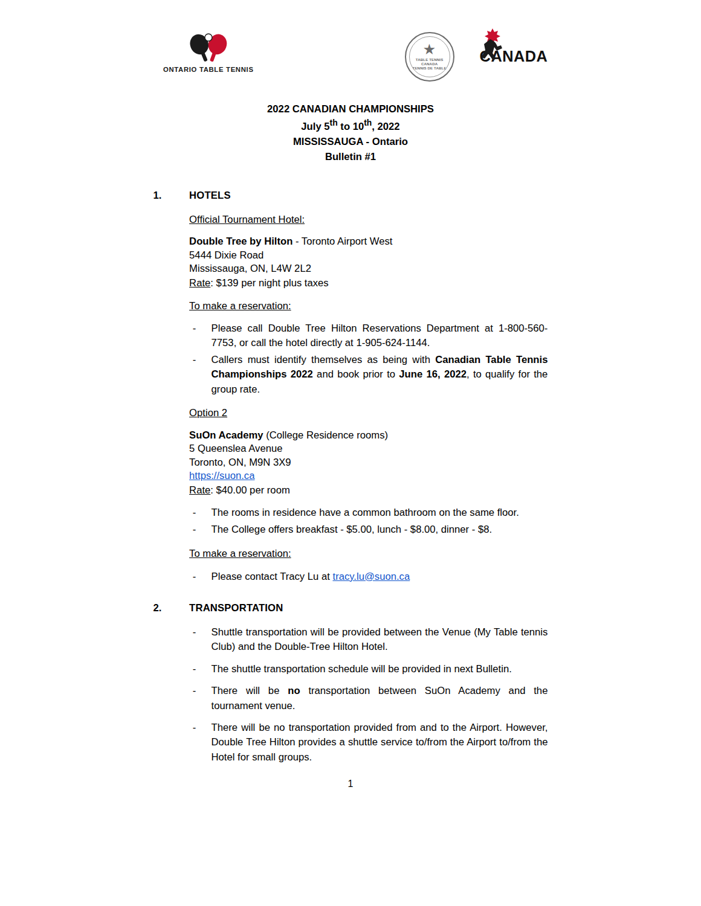ONTARIO TABLE TENNIS
★ TABLE TENNIS
CANADA
TENNIS DE TABLE
CANADA
2022 CANADIAN CHAMPIONSHIPS
July 5th to 10th, 2022
MISSISSAUGA - Ontario
Bulletin #1
HOTELS
Official Tournament Hotel:
Double Tree by Hilton - Toronto Airport West
5444 Dixie Road
Mississauga, ON, L4W 2L2
Rate: $139 per night plus taxes
To make a reservation:
Please call Double Tree Hilton Reservations Department at 1-800-560-7753, or call the hotel directly at 1-905-624-1144.
Callers must identify themselves as being with Canadian Table Tennis Championships 2022 and book prior to June 16, 2022, to qualify for the group rate.
Option 2
SuOn Academy (College Residence rooms)
5 Queenslea Avenue
Toronto, ON, M9N 3X9
https://suon.ca
Rate: $40.00 per room
The rooms in residence have a common bathroom on the same floor.
The College offers breakfast - $5.00, lunch - $8.00, dinner - $8.
To make a reservation:
Please contact Tracy Lu at tracy.lu@suon.ca
TRANSPORTATION
Shuttle transportation will be provided between the Venue (My Table tennis Club) and the Double-Tree Hilton Hotel.
The shuttle transportation schedule will be provided in next Bulletin.
There will be no transportation between SuOn Academy and the tournament venue.
There will be no transportation provided from and to the Airport. However, Double Tree Hilton provides a shuttle service to/from the Airport to/from the Hotel for small groups.
1